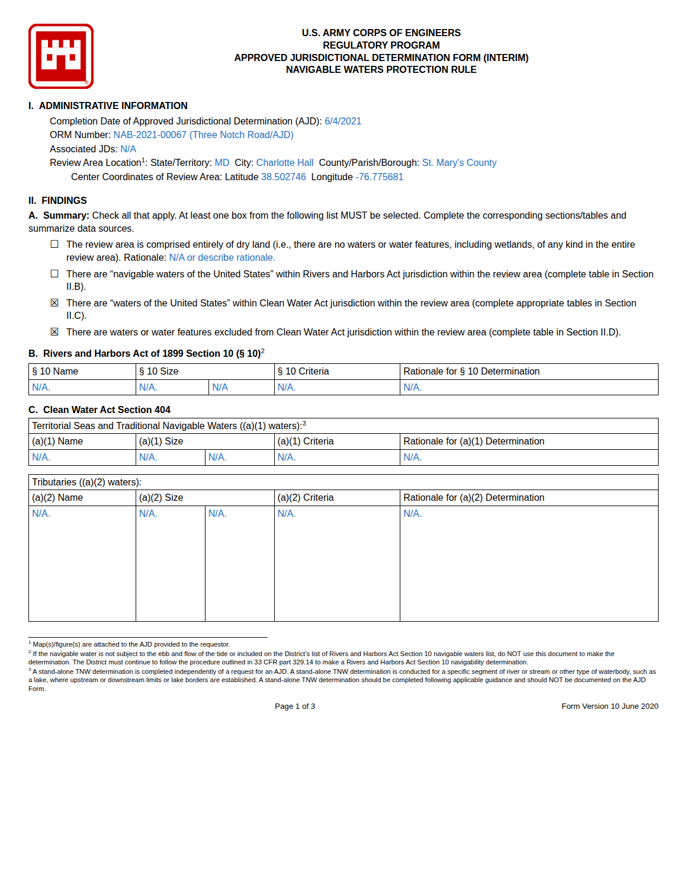U.S. ARMY CORPS OF ENGINEERS
REGULATORY PROGRAM
APPROVED JURISDICTIONAL DETERMINATION FORM (INTERIM)
NAVIGABLE WATERS PROTECTION RULE
I. ADMINISTRATIVE INFORMATION
Completion Date of Approved Jurisdictional Determination (AJD): 6/4/2021
ORM Number: NAB-2021-00067 (Three Notch Road/AJD)
Associated JDs: N/A
Review Area Location1: State/Territory: MD City: Charlotte Hall County/Parish/Borough: St. Mary's County
Center Coordinates of Review Area: Latitude 38.502746 Longitude -76.775681
II. FINDINGS
A. Summary: Check all that apply. At least one box from the following list MUST be selected. Complete the corresponding sections/tables and summarize data sources.
☐
The review area is comprised entirely of dry land (i.e., there are no waters or water features, including wetlands, of any kind in the entire review area). Rationale: N/A or describe rationale.
☐
There are “navigable waters of the United States” within Rivers and Harbors Act jurisdiction within the review area (complete table in Section II.B).
☒
There are “waters of the United States” within Clean Water Act jurisdiction within the review area (complete appropriate tables in Section II.C).
☒
There are waters or water features excluded from Clean Water Act jurisdiction within the review area (complete table in Section II.D).
B. Rivers and Harbors Act of 1899 Section 10 (§ 10)2
| § 10 Name | § 10 Size | § 10 Criteria | Rationale for § 10 Determination |
| --- | --- | --- | --- |
| N/A. | N/A. | N/A | N/A. | N/A. |
C. Clean Water Act Section 404
Territorial Seas and Traditional Navigable Waters ((a)(1) waters):3
| (a)(1) Name | (a)(1) Size | (a)(1) Criteria | Rationale for (a)(1) Determination |
| --- | --- | --- | --- |
| N/A. | N/A. | N/A. | N/A. | N/A. |
Tributaries ((a)(2) waters):
| (a)(2) Name | (a)(2) Size | (a)(2) Criteria | Rationale for (a)(2) Determination |
| --- | --- | --- | --- |
| N/A. | N/A. | N/A. | N/A. | N/A. |
1 Map(s)/figure(s) are attached to the AJD provided to the requestor.
2 If the navigable water is not subject to the ebb and flow of the tide or included on the District’s list of Rivers and Harbors Act Section 10 navigable waters list, do NOT use this document to make the determination. The District must continue to follow the procedure outlined in 33 CFR part 329.14 to make a Rivers and Harbors Act Section 10 navigability determination.
3 A stand-alone TNW determination is completed independently of a request for an AJD. A stand-alone TNW determination is conducted for a specific segment of river or stream or other type of waterbody, such as a lake, where upstream or downstream limits or lake borders are established. A stand-alone TNW determination should be completed following applicable guidance and should NOT be documented on the AJD Form.
Page 1 of 3
Form Version 10 June 2020